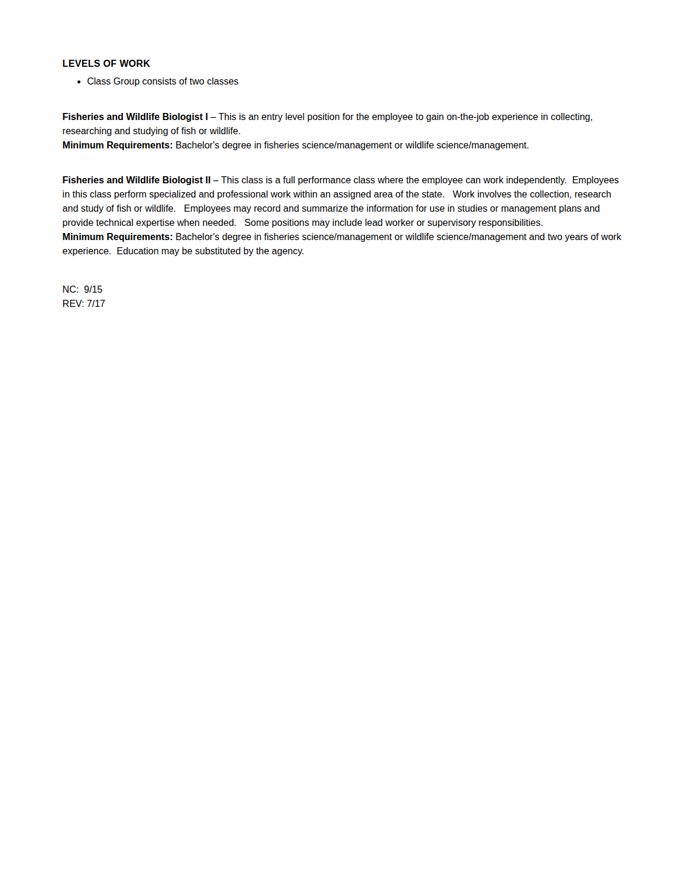LEVELS OF WORK
Class Group consists of two classes
Fisheries and Wildlife Biologist I
– This is an entry level position for the employee to gain on-the-job experience in collecting, researching and studying of fish or wildlife.
Minimum Requirements: Bachelor's degree in fisheries science/management or wildlife science/management.
Fisheries and Wildlife Biologist II
– This class is a full performance class where the employee can work independently. Employees in this class perform specialized and professional work within an assigned area of the state. Work involves the collection, research and study of fish or wildlife. Employees may record and summarize the information for use in studies or management plans and provide technical expertise when needed. Some positions may include lead worker or supervisory responsibilities.
Minimum Requirements: Bachelor's degree in fisheries science/management or wildlife science/management and two years of work experience. Education may be substituted by the agency.
NC: 9/15
REV: 7/17